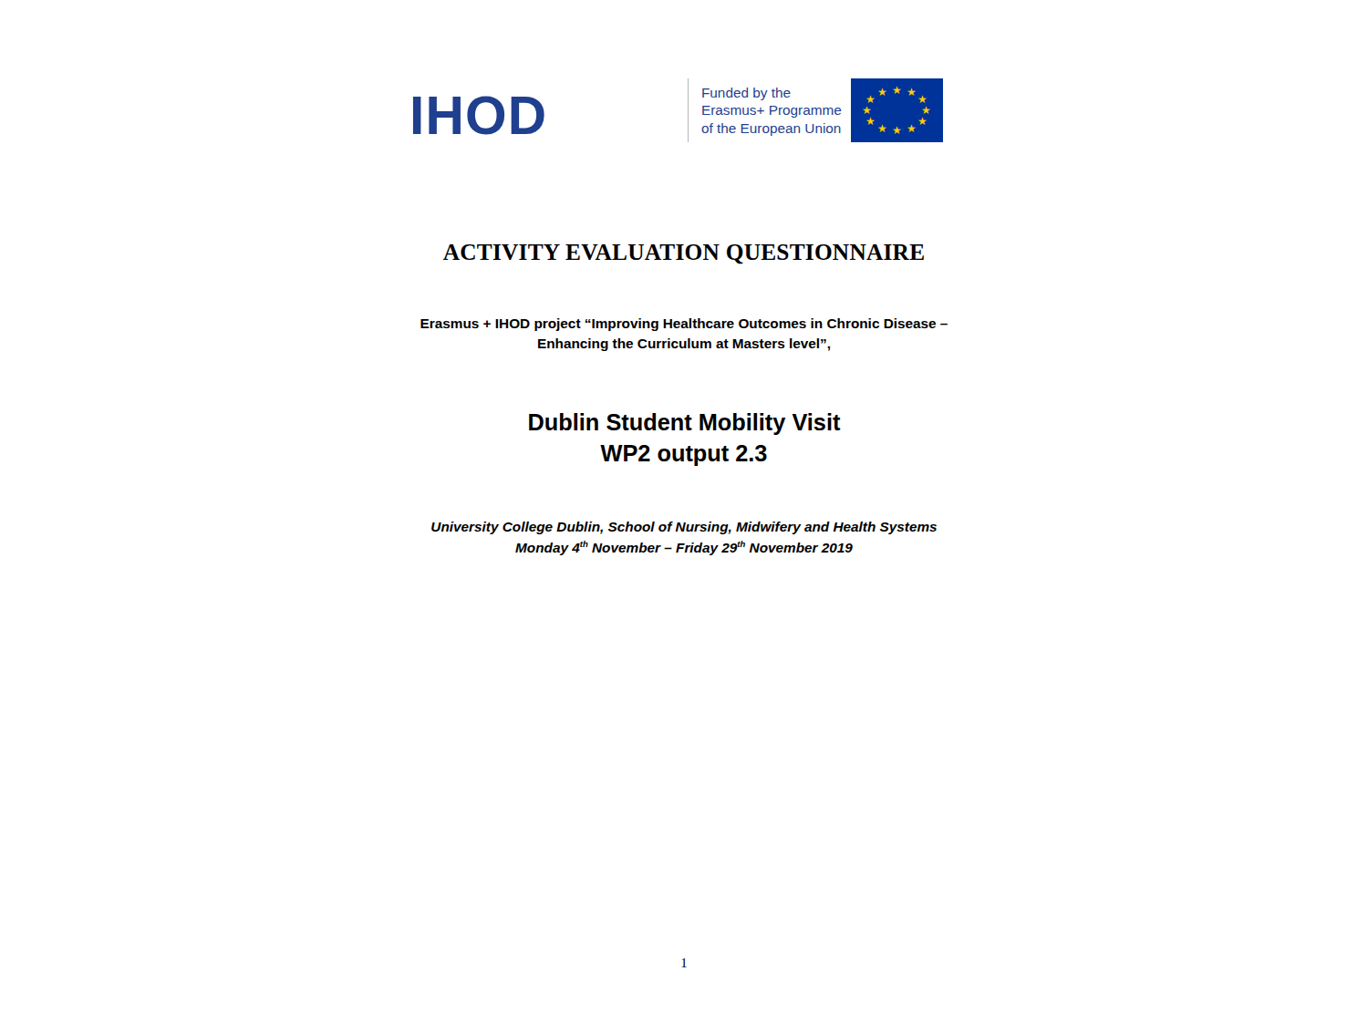IHOD
Funded by the
Erasmus+ Programme
of the European Union
★ ★ ★ ★ ★ ★ ★ ★ ★ ★ ★ ★
ACTIVITY EVALUATION QUESTIONNAIRE
Erasmus + IHOD project “Improving Healthcare Outcomes in Chronic Disease –
Enhancing the Curriculum at Masters level”,
Dublin Student Mobility Visit
WP2 output 2.3
University College Dublin, School of Nursing, Midwifery and Health Systems
Monday 4th November – Friday 29th November 2019
1